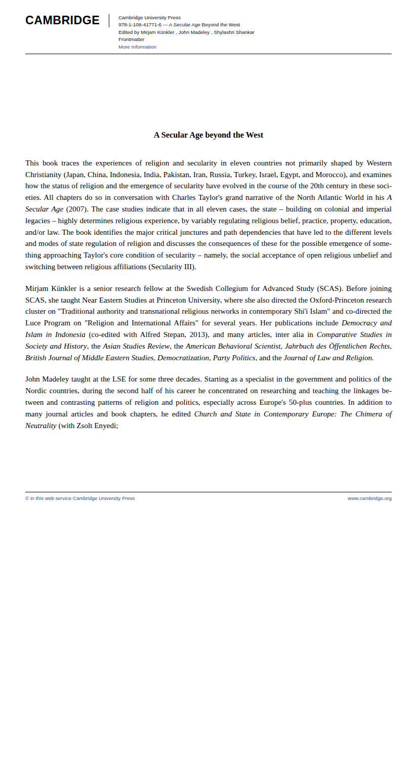CAMBRIDGE
Cambridge University Press
978-1-108-41771-6 — A Secular Age Beyond the West
Edited by Mirjam Künkler , John Madeley , Shylashri Shankar
Frontmatter
More Information
A Secular Age beyond the West
This book traces the experiences of religion and secularity in eleven countries not primarily shaped by Western Christianity (Japan, China, Indonesia, India, Pakistan, Iran, Russia, Turkey, Israel, Egypt, and Morocco), and examines how the status of religion and the emergence of secularity have evolved in the course of the 20th century in these societies. All chapters do so in conversation with Charles Taylor's grand narrative of the North Atlantic World in his A Secular Age (2007). The case studies indicate that in all eleven cases, the state – building on colonial and imperial legacies – highly determines religious experience, by variably regulating religious belief, practice, property, education, and/or law. The book identifies the major critical junctures and path dependencies that have led to the different levels and modes of state regulation of religion and discusses the consequences of these for the possible emergence of something approaching Taylor's core condition of secularity – namely, the social acceptance of open religious unbelief and switching between religious affiliations (Secularity III).
Mirjam Künkler is a senior research fellow at the Swedish Collegium for Advanced Study (SCAS). Before joining SCAS, she taught Near Eastern Studies at Princeton University, where she also directed the Oxford-Princeton research cluster on "Traditional authority and transnational religious networks in contemporary Shi'i Islam" and co-directed the Luce Program on "Religion and International Affairs" for several years. Her publications include Democracy and Islam in Indonesia (co-edited with Alfred Stepan, 2013), and many articles, inter alia in Comparative Studies in Society and History, the Asian Studies Review, the American Behavioral Scientist, Jahrbuch des Öffentlichen Rechts, British Journal of Middle Eastern Studies, Democratization, Party Politics, and the Journal of Law and Religion.
John Madeley taught at the LSE for some three decades. Starting as a specialist in the government and politics of the Nordic countries, during the second half of his career he concentrated on researching and teaching the linkages between and contrasting patterns of religion and politics, especially across Europe's 50-plus countries. In addition to many journal articles and book chapters, he edited Church and State in Contemporary Europe: The Chimera of Neutrality (with Zsolt Enyedi;
© in this web service Cambridge University Press www.cambridge.org